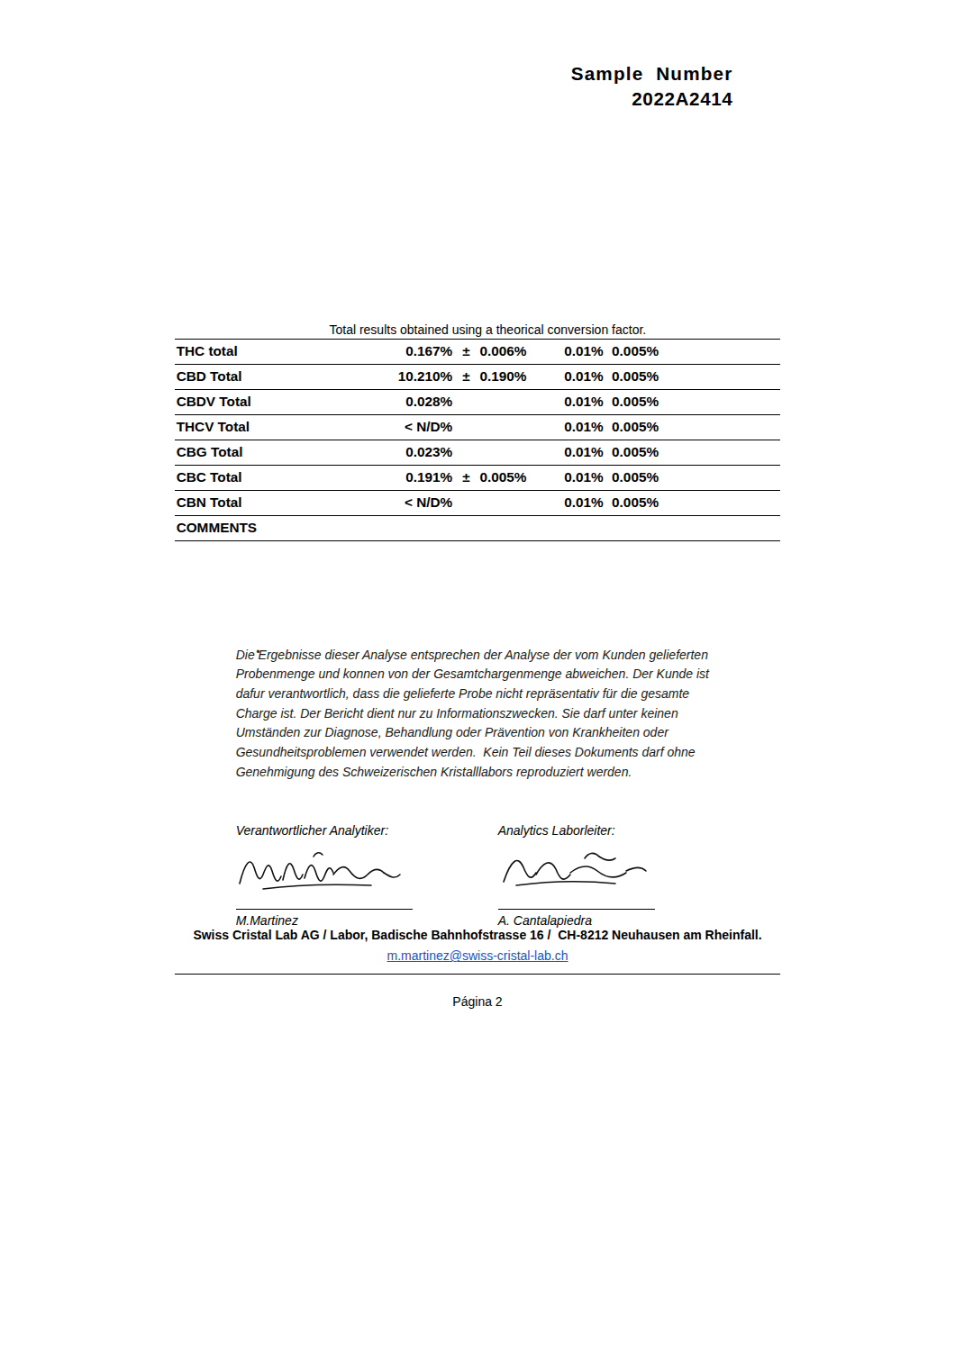Sample Number
2022A2414
Total results obtained using a theorical conversion factor.
| THC total | 0.167% ± 0.006% | 0.01% 0.005% |
| CBD Total | 10.210% ± 0.190% | 0.01% 0.005% |
| CBDV Total | 0.028% | 0.01% 0.005% |
| THCV Total | < N/D% | 0.01% 0.005% |
| CBG Total | 0.023% | 0.01% 0.005% |
| CBC Total | 0.191% ± 0.005% | 0.01% 0.005% |
| CBN Total | < N/D% | 0.01% 0.005% |
| COMMENTS | | |
• Die Ergebnisse dieser Analyse entsprechen der Analyse der vom Kunden gelieferten Probenmenge und konnen von der Gesamtchargenmenge abweichen. Der Kunde ist dafur verantwortlich, dass die gelieferte Probe nicht repräsentativ für die gesamte Charge ist. Der Bericht dient nur zu Informationszwecken. Sie darf unter keinen Umständen zur Diagnose, Behandlung oder Prävention von Krankheiten oder Gesundheitsproblemen verwendet werden. Kein Teil dieses Dokuments darf ohne Genehmigung des Schweizerischen Kristalllabors reproduziert werden.
Verantwortlicher Analytiker:
M.Martinez
Analytics Laborleiter:
A. Cantalapiedra
Swiss Cristal Lab AG / Labor, Badische Bahnhofstrasse 16 / CH-8212 Neuhausen am Rheinfall.
m.martinez@swiss-cristal-lab.ch
Página 2